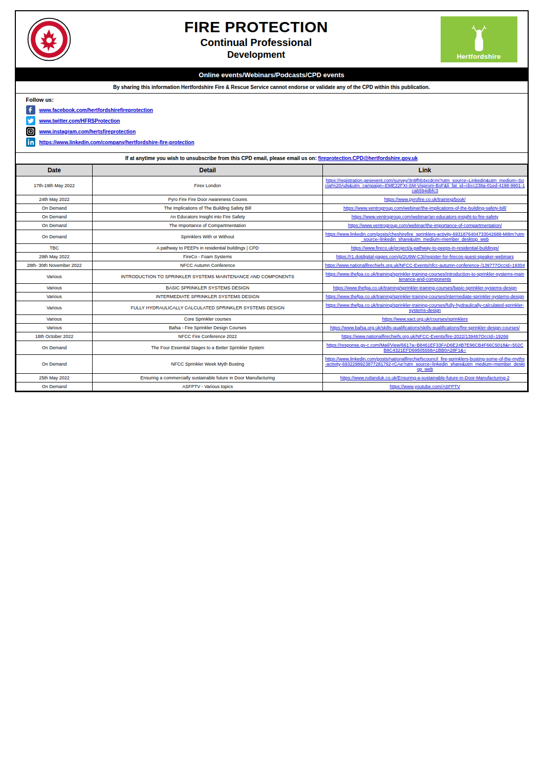FIRE PROTECTION
Continual Professional
Development
Hertfordshire
Online events/Webinars/Podcasts/CPD events
By sharing this information Hertfordshire Fire & Rescue Service cannot endorse or validate any of the CPD within this publication.
Follow us:
www.facebook.com/hertfordshirefireprotection
www.twitter.com/HFRSProtection
www.instagram.com/hertsfireprotection
https://www.linkedin.com/company/hertfordshire-fire-protection
If at anytime you wish to unsubscribe from this CPD email, please email us on: fireprotection.CPD@hertfordshire.gov.uk
| Date | Detail | Link |
| --- | --- | --- |
| 17th-19th May 2022 | Firex London | https://registration.gesevent.com/survey/3n9fh54xcdcmi?utm_source=Linkedin&utm_medium=Social%20Ads&utm_campaign=EME22FXI-SM-Visprom-BoF&li_fat_id=cbcc238a-01ed-4198-9901-1cab594dbfc3 |
| 24th May 2022 | Pyro Fire Fire Door Awareness Coures | https://www.pyrofire.co.uk/training/book/ |
| On Demand | The Implications of The Building Safety Bill | https://www.ventrogroup.com/webinar/the-implications-of-the-building-safety-bill/ |
| On Demand | An Educators Insight into Fire Safety | https://www.ventrogroup.com/webinar/an-educators-insight-to-fire-safety |
| On Demand | The Importance of Compartmentation | https://www.ventrogroup.com/webinar/the-importance-of-compartmentation/ |
| On Demand | Sprinklers With or Without | https://www.linkedin.com/posts/cheshirefire_sprinklers-activity-6931876404733042688-Mi8m?utm_source=linkedin_share&utm_medium=member_desktop_web |
| TBC | A pathway to PEEPs in residential buildings / CPD | https://www.fireco.uk/project/a-pathway-to-peeps-in-residential-buildings/ |
| 29th May 2022 | FireCo - Foam Systems | https://r1.dotdigital-pages.com/p/2U9W-C3I/register-for-firecos-guest-speaker-webinars |
| 28th- 30th November 2022 | NFCC Autumn Conference | https://www.nationalfirechiefs.org.uk/NFCC-Events/nfcc-autumn-conference-/139777OccId=19304 |
| Various | INTRODUCTION TO SPRINKLER SYSTEMS MAINTENANCE AND COMPONENTS | https://www.thefpa.co.uk/training/sprinkler-training-courses/introduction-to-sprinkler-systems-maintenance-and-components |
| Various | BASIC SPRINKLER SYSTEMS DESIGN | https://www.thefpa.co.uk/training/sprinkler-training-courses/basic-sprinkler-systems-design |
| Various | INTERMEDIATE SPRINKLER SYSTEMS DESIGN | https://www.thefpa.co.uk/training/sprinkler-training-courses/intermediate-sprinkler-systems-design |
| Various | FULLY HYDRAULICALLY CALCULATED SPRINKLER SYSTEMS DESIGN | https://www.thefpa.co.uk/training/sprinkler-training-courses/fully-hydraulically-calculated-sprinkler-systems-design |
| Various | Core Sprinkler courses | https://www.xact.org.uk/courses/sprinklers |
| Various | Bafsa - Fire Sprinkler Design Courses | https://www.bafsa.org.uk/skills-qualifications/skills-qualifications/fire-sprinkler-design-courses/ |
| 18th October 2022 | NFCC Fire Conference 2022 | https://www.nationalfirechiefs.org.uk/NFCC-Events/fire-2022/139467OccId=19266 |
| On Demand | The Four Essential Stages to a Better Sprinkler System | https://response.gv-c.com/Mail/View/6617a=B8461EF33FAD6E24B7E96CB4F66C5018&r=502CB8C4321EFD69505558A1BB0A28F1&= |
| On Demand | NFCC Sprinkler Week Myth Busting | https://www.linkedin.com/posts/nationalfirechiefscouncil_fire-sprinklers-busting-some-of-the-myths-activity-6932298923877281792-rCAe?utm_source=linkedin_share&utm_medium=member_desktop_web |
| 25th May 2022 | Ensuring a commercially sustainable future in Door Manufacturing | https://www.rutlanduk.co.uk/Ensuring-a-sustainable-future-in-Door-Manufacturing-2 |
| On Demand | ASFPTV - Various topics | https://www.youtube.com/ASFPTV |